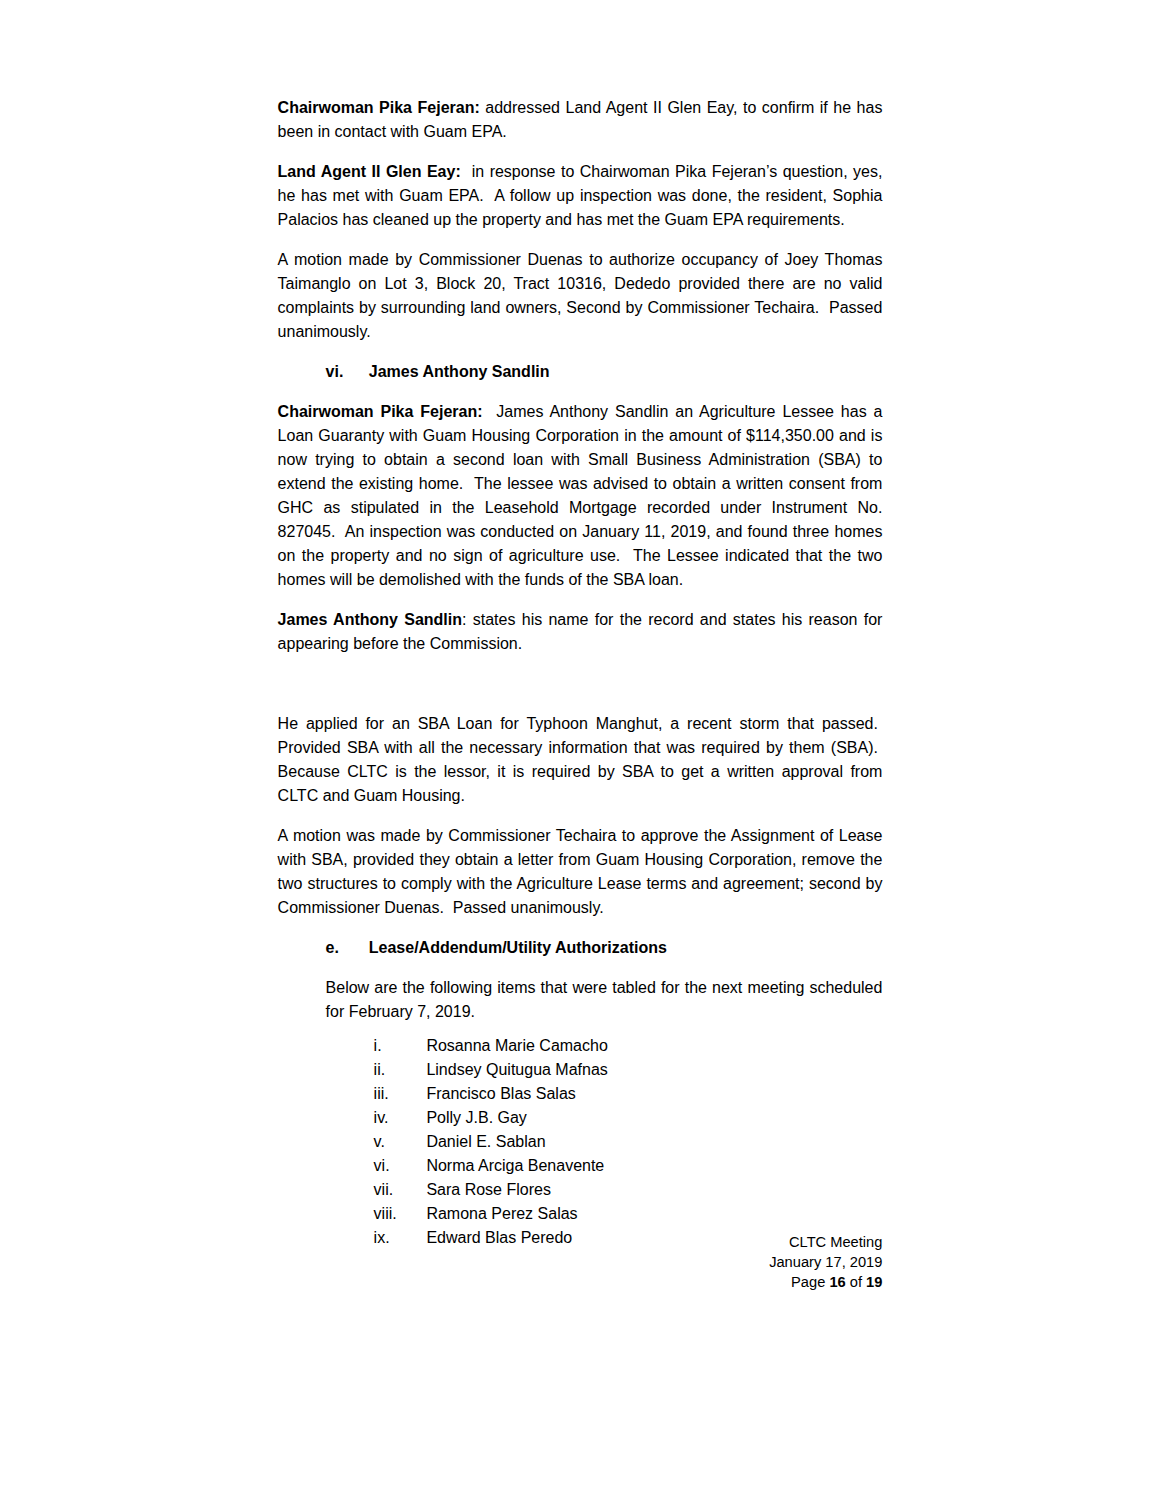Chairwoman Pika Fejeran: addressed Land Agent II Glen Eay, to confirm if he has been in contact with Guam EPA.
Land Agent II Glen Eay: in response to Chairwoman Pika Fejeran’s question, yes, he has met with Guam EPA. A follow up inspection was done, the resident, Sophia Palacios has cleaned up the property and has met the Guam EPA requirements.
A motion made by Commissioner Duenas to authorize occupancy of Joey Thomas Taimanglo on Lot 3, Block 20, Tract 10316, Dededo provided there are no valid complaints by surrounding land owners, Second by Commissioner Techaira. Passed unanimously.
vi. James Anthony Sandlin
Chairwoman Pika Fejeran: James Anthony Sandlin an Agriculture Lessee has a Loan Guaranty with Guam Housing Corporation in the amount of $114,350.00 and is now trying to obtain a second loan with Small Business Administration (SBA) to extend the existing home. The lessee was advised to obtain a written consent from GHC as stipulated in the Leasehold Mortgage recorded under Instrument No. 827045. An inspection was conducted on January 11, 2019, and found three homes on the property and no sign of agriculture use. The Lessee indicated that the two homes will be demolished with the funds of the SBA loan.
James Anthony Sandlin: states his name for the record and states his reason for appearing before the Commission.
He applied for an SBA Loan for Typhoon Manghut, a recent storm that passed. Provided SBA with all the necessary information that was required by them (SBA). Because CLTC is the lessor, it is required by SBA to get a written approval from CLTC and Guam Housing.
A motion was made by Commissioner Techaira to approve the Assignment of Lease with SBA, provided they obtain a letter from Guam Housing Corporation, remove the two structures to comply with the Agriculture Lease terms and agreement; second by Commissioner Duenas. Passed unanimously.
e. Lease/Addendum/Utility Authorizations
Below are the following items that were tabled for the next meeting scheduled for February 7, 2019.
i. Rosanna Marie Camacho
ii. Lindsey Quitugua Mafnas
iii. Francisco Blas Salas
iv. Polly J.B. Gay
v. Daniel E. Sablan
vi. Norma Arciga Benavente
vii. Sara Rose Flores
viii. Ramona Perez Salas
ix. Edward Blas Peredo
CLTC Meeting
January 17, 2019
Page 16 of 19